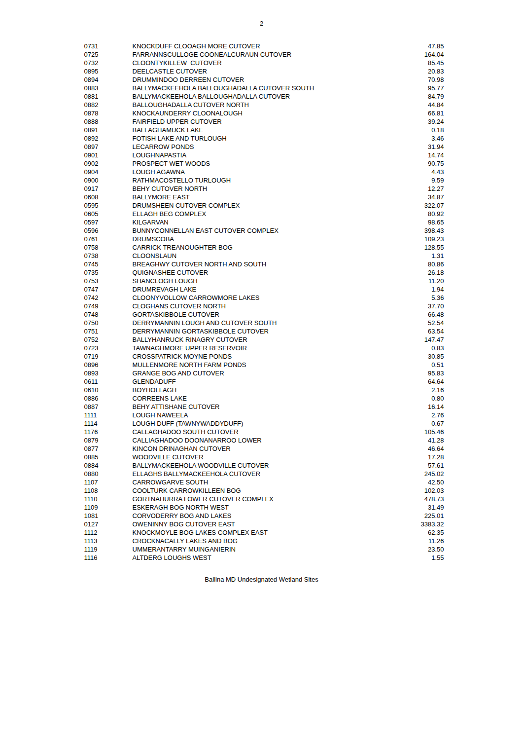2
| 0731 | KNOCKDUFF CLOOAGH MORE CUTOVER | 47.85 |
| 0725 | FARRANNSCULLOGE COONEALCURAUN CUTOVER | 164.04 |
| 0732 | CLOONTYKILLEW CUTOVER | 85.45 |
| 0895 | DEELCASTLE CUTOVER | 20.83 |
| 0894 | DRUMMINDOO DERREEN CUTOVER | 70.98 |
| 0883 | BALLYMACKEEHOLA BALLOUGHADALLA CUTOVER SOUTH | 95.77 |
| 0881 | BALLYMACKEEHOLA BALLOUGHADALLA CUTOVER | 84.79 |
| 0882 | BALLOUGHADALLA CUTOVER NORTH | 44.84 |
| 0878 | KNOCKAUNDERRY CLOONALOUGH | 66.81 |
| 0888 | FAIRFIELD UPPER CUTOVER | 39.24 |
| 0891 | BALLAGHAMUCK LAKE | 0.18 |
| 0892 | FOTISH LAKE AND TURLOUGH | 3.46 |
| 0897 | LECARROW PONDS | 31.94 |
| 0901 | LOUGHNAPASTIA | 14.74 |
| 0902 | PROSPECT WET WOODS | 90.75 |
| 0904 | LOUGH AGAWNA | 4.43 |
| 0900 | RATHMACOSTELLO TURLOUGH | 9.59 |
| 0917 | BEHY CUTOVER NORTH | 12.27 |
| 0608 | BALLYMORE EAST | 34.87 |
| 0595 | DRUMSHEEN CUTOVER COMPLEX | 322.07 |
| 0605 | ELLAGH BEG COMPLEX | 80.92 |
| 0597 | KILGARVAN | 98.65 |
| 0596 | BUNNYCONNELLAN EAST CUTOVER COMPLEX | 398.43 |
| 0761 | DRUMSCOBA | 109.23 |
| 0758 | CARRICK TREANOUGHTER BOG | 128.55 |
| 0738 | CLOONSLAUN | 1.31 |
| 0745 | BREAGHWY CUTOVER NORTH AND SOUTH | 80.86 |
| 0735 | QUIGNASHEE CUTOVER | 26.18 |
| 0753 | SHANCLOGH LOUGH | 11.20 |
| 0747 | DRUMREVAGH LAKE | 1.94 |
| 0742 | CLOONYVOLLOW CARROWMORE LAKES | 5.36 |
| 0749 | CLOGHANS CUTOVER NORTH | 37.70 |
| 0748 | GORTASKIBBOLE CUTOVER | 66.48 |
| 0750 | DERRYMANNIN LOUGH AND CUTOVER SOUTH | 52.54 |
| 0751 | DERRYMANNIN GORTASKIBBOLE CUTOVER | 63.54 |
| 0752 | BALLYHANRUCK RINAGRY CUTOVER | 147.47 |
| 0723 | TAWNAGHMORE UPPER RESERVOIR | 0.83 |
| 0719 | CROSSPATRICK MOYNE PONDS | 30.85 |
| 0896 | MULLENMORE NORTH FARM PONDS | 0.51 |
| 0893 | GRANGE BOG AND CUTOVER | 95.83 |
| 0611 | GLENDADUFF | 64.64 |
| 0610 | BOYHOLLAGH | 2.16 |
| 0886 | CORREENS LAKE | 0.80 |
| 0887 | BEHY ATTISHANE CUTOVER | 16.14 |
| 1111 | LOUGH NAWEELA | 2.76 |
| 1114 | LOUGH DUFF (TAWNYWADDYDUFF) | 0.67 |
| 1176 | CALLAGHADOO SOUTH CUTOVER | 105.46 |
| 0879 | CALLIAGHADOO DOONANARROO LOWER | 41.28 |
| 0877 | KINCON DRINAGHAN CUTOVER | 46.64 |
| 0885 | WOODVILLE CUTOVER | 17.28 |
| 0884 | BALLYMACKEEHOLA WOODVILLE CUTOVER | 57.61 |
| 0880 | ELLAGHS BALLYMACKEEHOLA CUTOVER | 245.02 |
| 1107 | CARROWGARVE SOUTH | 42.50 |
| 1108 | COOLTURK CARROWKILLEEN BOG | 102.03 |
| 1110 | GORTNAHURRA LOWER CUTOVER COMPLEX | 478.73 |
| 1109 | ESKERAGH BOG NORTH WEST | 31.49 |
| 1081 | CORVODERRY BOG AND LAKES | 225.01 |
| 0127 | OWENINNY BOG CUTOVER EAST | 3383.32 |
| 1112 | KNOCKMOYLE BOG LAKES COMPLEX EAST | 62.35 |
| 1113 | CROCKNACALLY LAKES AND BOG | 11.26 |
| 1119 | UMMERANTARRY MUINGANIERIN | 23.50 |
| 1116 | ALTDERG LOUGHS WEST | 1.55 |
Ballina MD Undesignated Wetland Sites